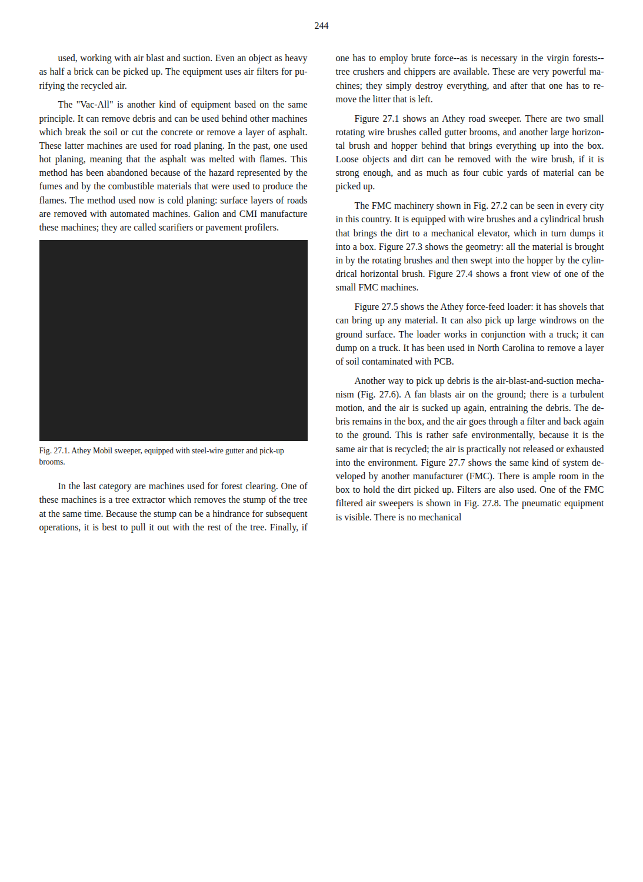244
used, working with air blast and suction. Even an object as heavy as half a brick can be picked up. The equipment uses air filters for purifying the recycled air.
The "Vac-All" is another kind of equipment based on the same principle. It can remove debris and can be used behind other machines which break the soil or cut the concrete or remove a layer of asphalt. These latter machines are used for road planing. In the past, one used hot planing, meaning that the asphalt was melted with flames. This method has been abandoned because of the hazard represented by the fumes and by the combustible materials that were used to produce the flames. The method used now is cold planing: surface layers of roads are removed with automated machines. Galion and CMI manufacture these machines; they are called scarifiers or pavement profilers.
Fig. 27.1. Athey Mobil sweeper, equipped with steel-wire gutter and pick-up brooms.
In the last category are machines used for forest clearing. One of these machines is a tree extractor which removes the stump of the tree at the same time. Because the stump can be a hindrance for subsequent operations, it is best to pull it out with the rest of the tree. Finally, if one has to employ brute force--as is necessary in the virgin forests--tree crushers and chippers are available. These are very powerful machines; they simply destroy everything, and after that one has to remove the litter that is left.
Figure 27.1 shows an Athey road sweeper. There are two small rotating wire brushes called gutter brooms, and another large horizontal brush and hopper behind that brings everything up into the box. Loose objects and dirt can be removed with the wire brush, if it is strong enough, and as much as four cubic yards of material can be picked up.
The FMC machinery shown in Fig. 27.2 can be seen in every city in this country. It is equipped with wire brushes and a cylindrical brush that brings the dirt to a mechanical elevator, which in turn dumps it into a box. Figure 27.3 shows the geometry: all the material is brought in by the rotating brushes and then swept into the hopper by the cylindrical horizontal brush. Figure 27.4 shows a front view of one of the small FMC machines.
Figure 27.5 shows the Athey force-feed loader: it has shovels that can bring up any material. It can also pick up large windrows on the ground surface. The loader works in conjunction with a truck; it can dump on a truck. It has been used in North Carolina to remove a layer of soil contaminated with PCB.
Another way to pick up debris is the air-blast-and-suction mechanism (Fig. 27.6). A fan blasts air on the ground; there is a turbulent motion, and the air is sucked up again, entraining the debris. The debris remains in the box, and the air goes through a filter and back again to the ground. This is rather safe environmentally, because it is the same air that is recycled; the air is practically not released or exhausted into the environment. Figure 27.7 shows the same kind of system developed by another manufacturer (FMC). There is ample room in the box to hold the dirt picked up. Filters are also used. One of the FMC filtered air sweepers is shown in Fig. 27.8. The pneumatic equipment is visible. There is no mechanical